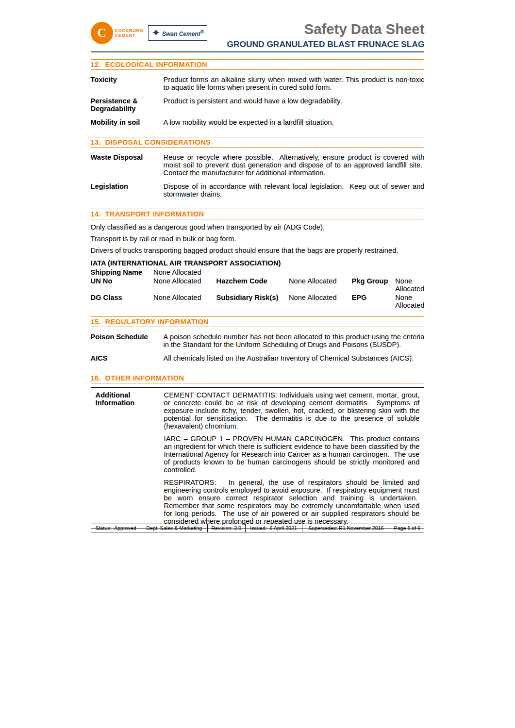C
COCKBURN
CEMENT
✦ Swan Cement®
Safety Data Sheet
GROUND GRANULATED BLAST FRUNACE SLAG
12. ECOLOGICAL INFORMATION
| Toxicity | Product forms an alkaline slurry when mixed with water. This product is non-toxic to aquatic life forms when present in cured solid form. |
| Persistence & Degradability | Product is persistent and would have a low degradability. |
| Mobility in soil | A low mobility would be expected in a landfill situation. |
13. DISPOSAL CONSIDERATIONS
| Waste Disposal | Reuse or recycle where possible. Alternatively, ensure product is covered with moist soil to prevent dust generation and dispose of to an approved landfill site. Contact the manufacturer for additional information. |
| Legislation | Dispose of in accordance with relevant local legislation. Keep out of sewer and stormwater drains. |
14. TRANSPORT INFORMATION
Only classified as a dangerous good when transported by air (ADG Code).
Transport is by rail or road in bulk or bag form.
Drivers of trucks transporting bagged product should ensure that the bags are properly restrained.
IATA (INTERNATIONAL AIR TRANSPORT ASSOCIATION)
| Shipping Name | None Allocated | | | | |
| UN No | None Allocated | Hazchem Code | None Allocated | Pkg Group | None Allocated |
| DG Class | None Allocated | Subsidiary Risk(s) | None Allocated | EPG | None Allocated |
15. REGULATORY INFORMATION
| Poison Schedule | A poison schedule number has not been allocated to this product using the criteria in the Standard for the Uniform Scheduling of Drugs and Poisons (SUSDP). |
| AICS | All chemicals listed on the Australian Inventory of Chemical Substances (AICS). |
16. OTHER INFORMATION
| Additional Information | CEMENT CONTACT DERMATITIS: Individuals using wet cement, mortar, grout, or concrete could be at risk of developing cement dermatitis. Symptoms of exposure include itchy, tender, swollen, hot, cracked, or blistering skin with the potential for sensitisation. The dermatitis is due to the presence of soluble (hexavalent) chromium. IARC – GROUP 1 – PROVEN HUMAN CARCINOGEN. This product contains an ingredient for which there is sufficient evidence to have been classified by the International Agency for Research into Cancer as a human carcinogen. The use of products known to be human carcinogens should be strictly monitored and controlled. RESPIRATORS: In general, the use of respirators should be limited and engineering controls employed to avoid exposure. If respiratory equipment must be worn ensure correct respirator selection and training is undertaken. Remember that some respirators may be extremely uncomfortable when used for long periods. The use of air powered or air supplied respirators should be considered where prolonged or repeated use is necessary. |
| Status: Approved | Dept: Sales & Marketing | Revision: 2.0 | Issued: 6 April 2021 | Supersedes: R1 November 2016 | Page 5 of 6 |